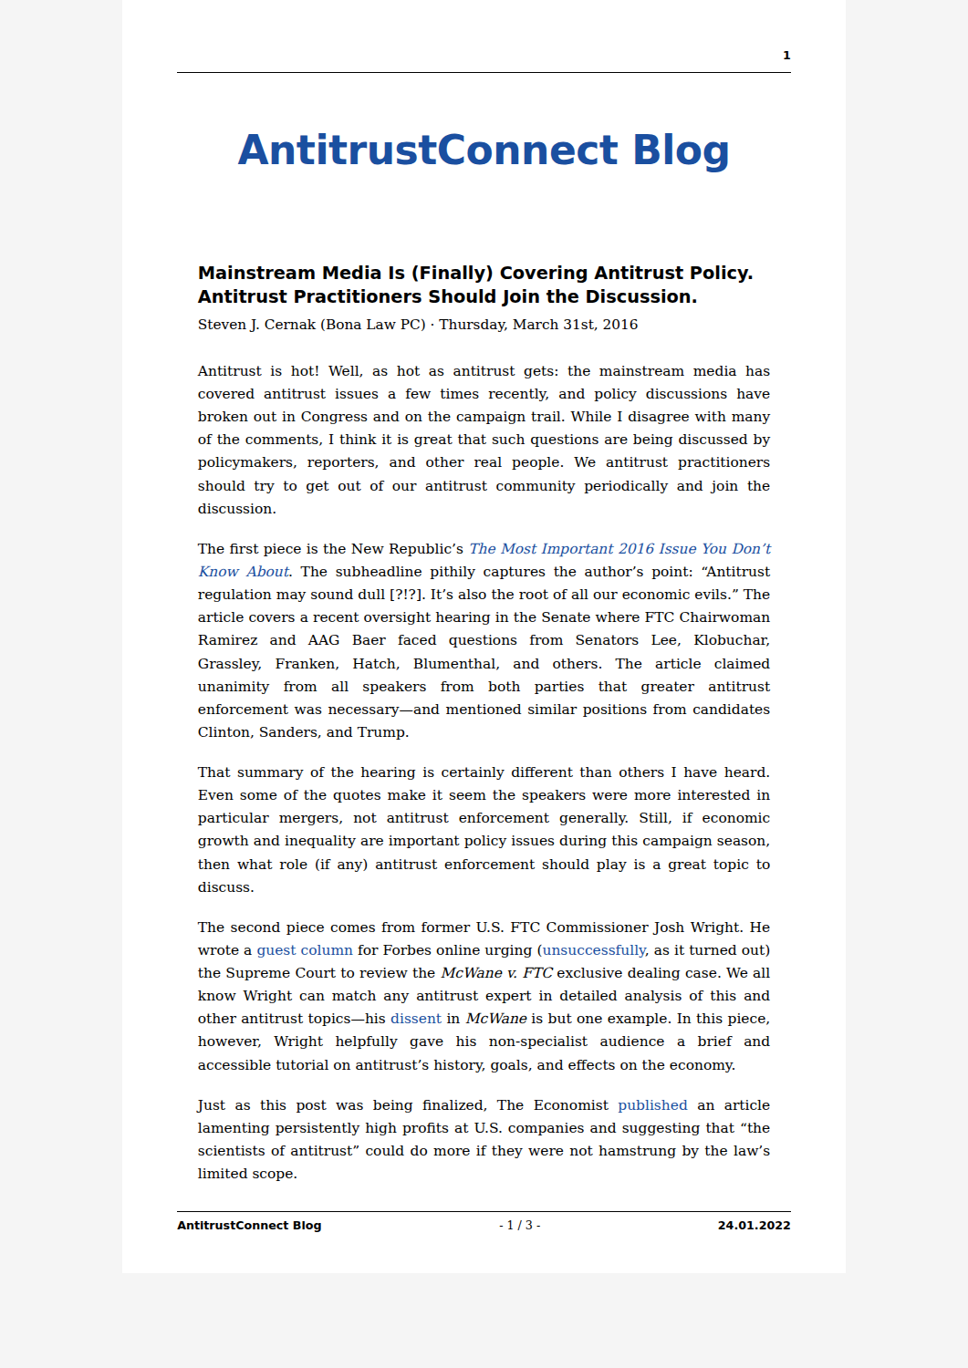1
AntitrustConnect Blog
Mainstream Media Is (Finally) Covering Antitrust Policy. Antitrust Practitioners Should Join the Discussion.
Steven J. Cernak (Bona Law PC) · Thursday, March 31st, 2016
Antitrust is hot! Well, as hot as antitrust gets: the mainstream media has covered antitrust issues a few times recently, and policy discussions have broken out in Congress and on the campaign trail. While I disagree with many of the comments, I think it is great that such questions are being discussed by policymakers, reporters, and other real people. We antitrust practitioners should try to get out of our antitrust community periodically and join the discussion.
The first piece is the New Republic’s The Most Important 2016 Issue You Don’t Know About. The subheadline pithily captures the author’s point: “Antitrust regulation may sound dull [?!?]. It’s also the root of all our economic evils.” The article covers a recent oversight hearing in the Senate where FTC Chairwoman Ramirez and AAG Baer faced questions from Senators Lee, Klobuchar, Grassley, Franken, Hatch, Blumenthal, and others. The article claimed unanimity from all speakers from both parties that greater antitrust enforcement was necessary—and mentioned similar positions from candidates Clinton, Sanders, and Trump.
That summary of the hearing is certainly different than others I have heard. Even some of the quotes make it seem the speakers were more interested in particular mergers, not antitrust enforcement generally. Still, if economic growth and inequality are important policy issues during this campaign season, then what role (if any) antitrust enforcement should play is a great topic to discuss.
The second piece comes from former U.S. FTC Commissioner Josh Wright. He wrote a guest column for Forbes online urging (unsuccessfully, as it turned out) the Supreme Court to review the McWane v. FTC exclusive dealing case. We all know Wright can match any antitrust expert in detailed analysis of this and other antitrust topics—his dissent in McWane is but one example. In this piece, however, Wright helpfully gave his non-specialist audience a brief and accessible tutorial on antitrust’s history, goals, and effects on the economy.
Just as this post was being finalized, The Economist published an article lamenting persistently high profits at U.S. companies and suggesting that “the scientists of antitrust” could do more if they were not hamstrung by the law’s limited scope.
AntitrustConnect Blog - 1 / 3 - 24.01.2022